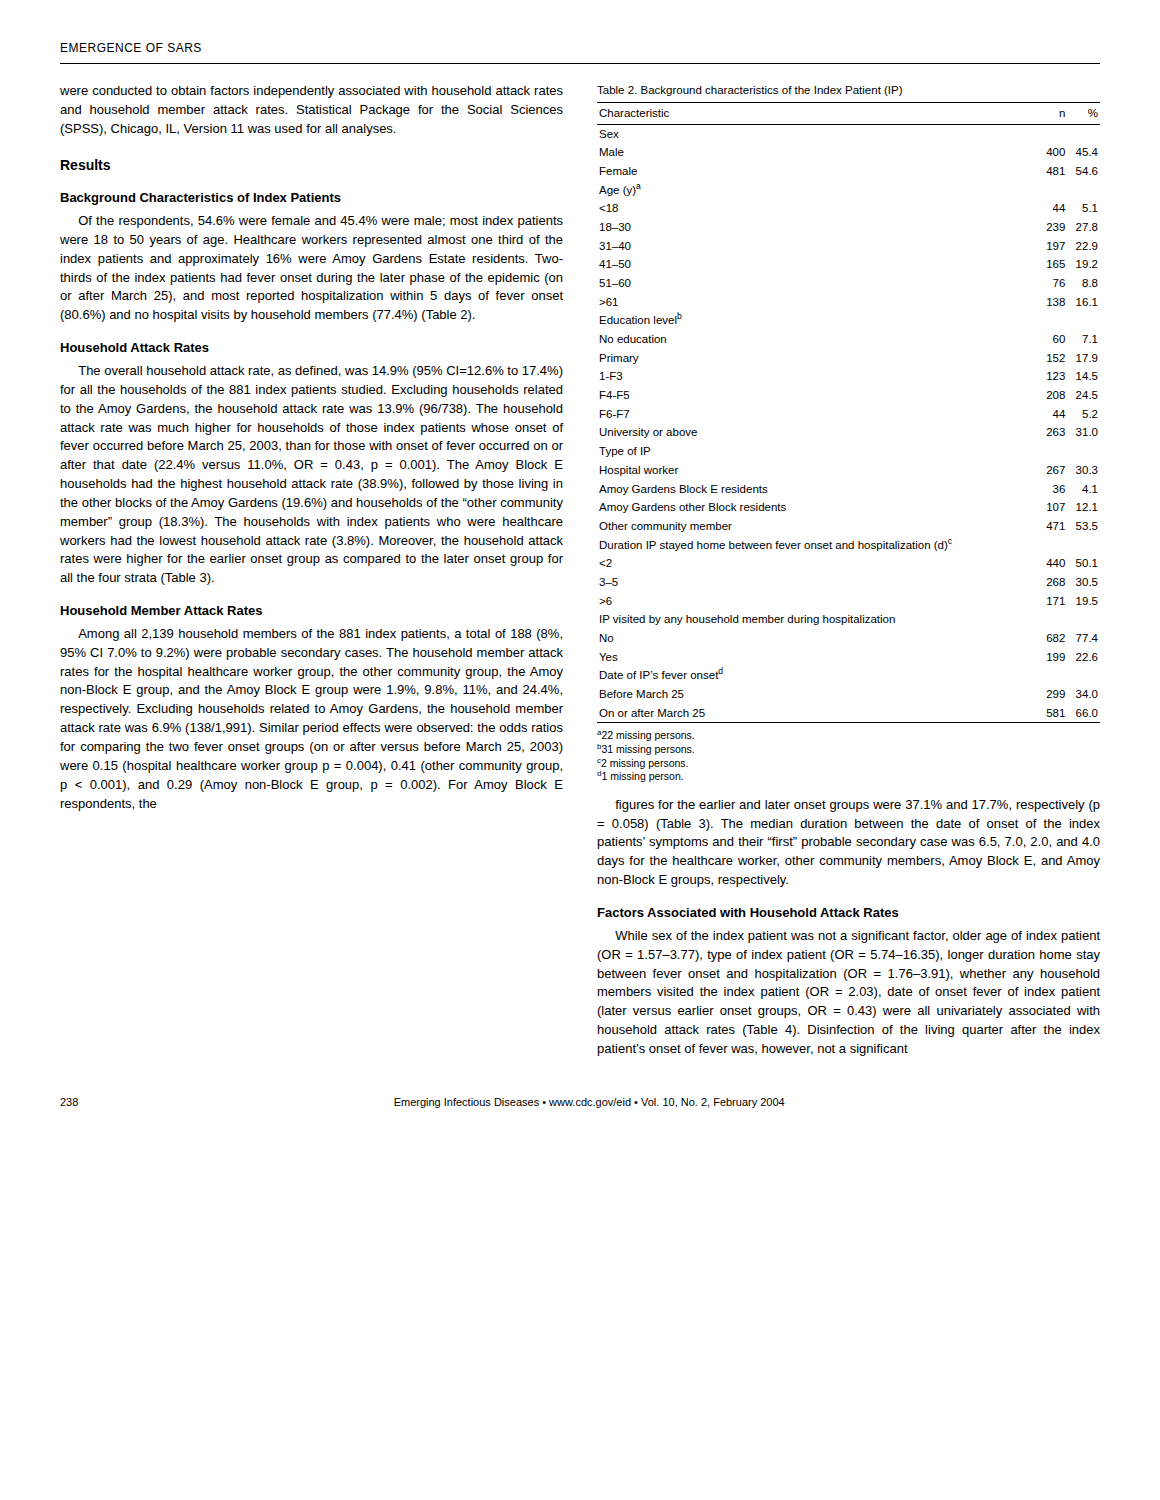EMERGENCE OF SARS
were conducted to obtain factors independently associated with household attack rates and household member attack rates. Statistical Package for the Social Sciences (SPSS), Chicago, IL, Version 11 was used for all analyses.
Results
Background Characteristics of Index Patients
Of the respondents, 54.6% were female and 45.4% were male; most index patients were 18 to 50 years of age. Healthcare workers represented almost one third of the index patients and approximately 16% were Amoy Gardens Estate residents. Two-thirds of the index patients had fever onset during the later phase of the epidemic (on or after March 25), and most reported hospitalization within 5 days of fever onset (80.6%) and no hospital visits by household members (77.4%) (Table 2).
Household Attack Rates
The overall household attack rate, as defined, was 14.9% (95% CI=12.6% to 17.4%) for all the households of the 881 index patients studied. Excluding households related to the Amoy Gardens, the household attack rate was 13.9% (96/738). The household attack rate was much higher for households of those index patients whose onset of fever occurred before March 25, 2003, than for those with onset of fever occurred on or after that date (22.4% versus 11.0%, OR = 0.43, p = 0.001). The Amoy Block E households had the highest household attack rate (38.9%), followed by those living in the other blocks of the Amoy Gardens (19.6%) and households of the “other community member” group (18.3%). The households with index patients who were healthcare workers had the lowest household attack rate (3.8%). Moreover, the household attack rates were higher for the earlier onset group as compared to the later onset group for all the four strata (Table 3).
Household Member Attack Rates
Among all 2,139 household members of the 881 index patients, a total of 188 (8%, 95% CI 7.0% to 9.2%) were probable secondary cases. The household member attack rates for the hospital healthcare worker group, the other community group, the Amoy non-Block E group, and the Amoy Block E group were 1.9%, 9.8%, 11%, and 24.4%, respectively. Excluding households related to Amoy Gardens, the household member attack rate was 6.9% (138/1,991). Similar period effects were observed: the odds ratios for comparing the two fever onset groups (on or after versus before March 25, 2003) were 0.15 (hospital healthcare worker group p = 0.004), 0.41 (other community group, p < 0.001), and 0.29 (Amoy non-Block E group, p = 0.002). For Amoy Block E respondents, the
Table 2. Background characteristics of the Index Patient (IP)
| Characteristic | n | % |
| --- | --- | --- |
| Sex | | |
| Male | 400 | 45.4 |
| Female | 481 | 54.6 |
| Age (y) a | | |
| <18 | 44 | 5.1 |
| 18–30 | 239 | 27.8 |
| 31–40 | 197 | 22.9 |
| 41–50 | 165 | 19.2 |
| 51–60 | 76 | 8.8 |
| >61 | 138 | 16.1 |
| Education level b | | |
| No education | 60 | 7.1 |
| Primary | 152 | 17.9 |
| 1-F3 | 123 | 14.5 |
| F4-F5 | 208 | 24.5 |
| F6-F7 | 44 | 5.2 |
| University or above | 263 | 31.0 |
| Type of IP | | |
| Hospital worker | 267 | 30.3 |
| Amoy Gardens Block E residents | 36 | 4.1 |
| Amoy Gardens other Block residents | 107 | 12.1 |
| Other community member | 471 | 53.5 |
| Duration IP stayed home between fever onset and hospitalization (d) c | | |
| <2 | 440 | 50.1 |
| 3–5 | 268 | 30.5 |
| >6 | 171 | 19.5 |
| IP visited by any household member during hospitalization | | |
| No | 682 | 77.4 |
| Yes | 199 | 22.6 |
| Date of IP’s fever onset d | | |
| Before March 25 | 299 | 34.0 |
| On or after March 25 | 581 | 66.0 |
a22 missing persons.
b31 missing persons.
c2 missing persons.
d1 missing person.
figures for the earlier and later onset groups were 37.1% and 17.7%, respectively (p = 0.058) (Table 3). The median duration between the date of onset of the index patients’ symptoms and their “first” probable secondary case was 6.5, 7.0, 2.0, and 4.0 days for the healthcare worker, other community members, Amoy Block E, and Amoy non-Block E groups, respectively.
Factors Associated with Household Attack Rates
While sex of the index patient was not a significant factor, older age of index patient (OR = 1.57–3.77), type of index patient (OR = 5.74–16.35), longer duration home stay between fever onset and hospitalization (OR = 1.76–3.91), whether any household members visited the index patient (OR = 2.03), date of onset fever of index patient (later versus earlier onset groups, OR = 0.43) were all univariately associated with household attack rates (Table 4). Disinfection of the living quarter after the index patient’s onset of fever was, however, not a significant
238
Emerging Infectious Diseases • www.cdc.gov/eid • Vol. 10, No. 2, February 2004